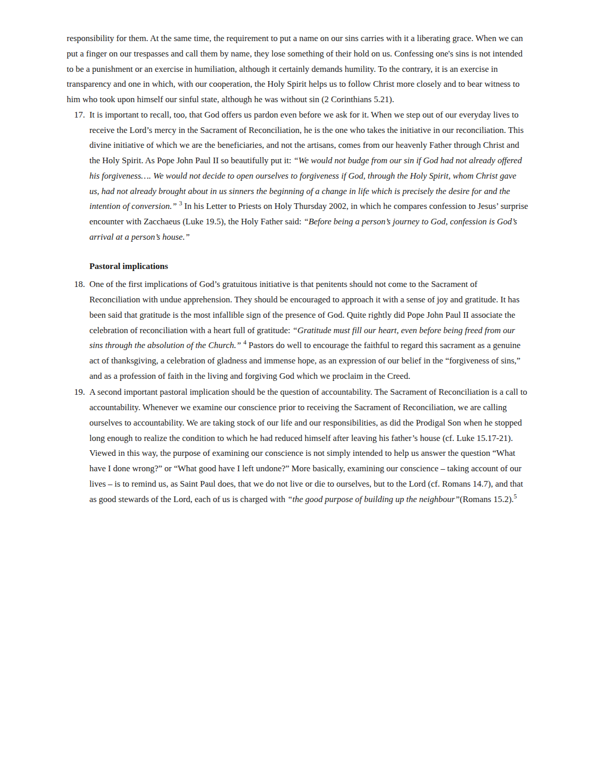responsibility for them. At the same time, the requirement to put a name on our sins carries with it a liberating grace. When we can put a finger on our trespasses and call them by name, they lose something of their hold on us. Confessing one's sins is not intended to be a punishment or an exercise in humiliation, although it certainly demands humility. To the contrary, it is an exercise in transparency and one in which, with our cooperation, the Holy Spirit helps us to follow Christ more closely and to bear witness to him who took upon himself our sinful state, although he was without sin (2 Corinthians 5.21).
17. It is important to recall, too, that God offers us pardon even before we ask for it. When we step out of our everyday lives to receive the Lord’s mercy in the Sacrament of Reconciliation, he is the one who takes the initiative in our reconciliation. This divine initiative of which we are the beneficiaries, and not the artisans, comes from our heavenly Father through Christ and the Holy Spirit. As Pope John Paul II so beautifully put it: “We would not budge from our sin if God had not already offered his forgiveness…. We would not decide to open ourselves to forgiveness if God, through the Holy Spirit, whom Christ gave us, had not already brought about in us sinners the beginning of a change in life which is precisely the desire for and the intention of conversion.” 3 In his Letter to Priests on Holy Thursday 2002, in which he compares confession to Jesus’ surprise encounter with Zacchaeus (Luke 19.5), the Holy Father said: “Before being a person’s journey to God, confession is God’s arrival at a person’s house.”
Pastoral implications
18. One of the first implications of God’s gratuitous initiative is that penitents should not come to the Sacrament of Reconciliation with undue apprehension. They should be encouraged to approach it with a sense of joy and gratitude. It has been said that gratitude is the most infallible sign of the presence of God. Quite rightly did Pope John Paul II associate the celebration of reconciliation with a heart full of gratitude: “Gratitude must fill our heart, even before being freed from our sins through the absolution of the Church.” 4 Pastors do well to encourage the faithful to regard this sacrament as a genuine act of thanksgiving, a celebration of gladness and immense hope, as an expression of our belief in the “forgiveness of sins,” and as a profession of faith in the living and forgiving God which we proclaim in the Creed.
19. A second important pastoral implication should be the question of accountability. The Sacrament of Reconciliation is a call to accountability. Whenever we examine our conscience prior to receiving the Sacrament of Reconciliation, we are calling ourselves to accountability. We are taking stock of our life and our responsibilities, as did the Prodigal Son when he stopped long enough to realize the condition to which he had reduced himself after leaving his father’s house (cf. Luke 15.17-21). Viewed in this way, the purpose of examining our conscience is not simply intended to help us answer the question “What have I done wrong?” or “What good have I left undone?” More basically, examining our conscience – taking account of our lives – is to remind us, as Saint Paul does, that we do not live or die to ourselves, but to the Lord (cf. Romans 14.7), and that as good stewards of the Lord, each of us is charged with “the good purpose of building up the neighbour”(Romans 15.2).5